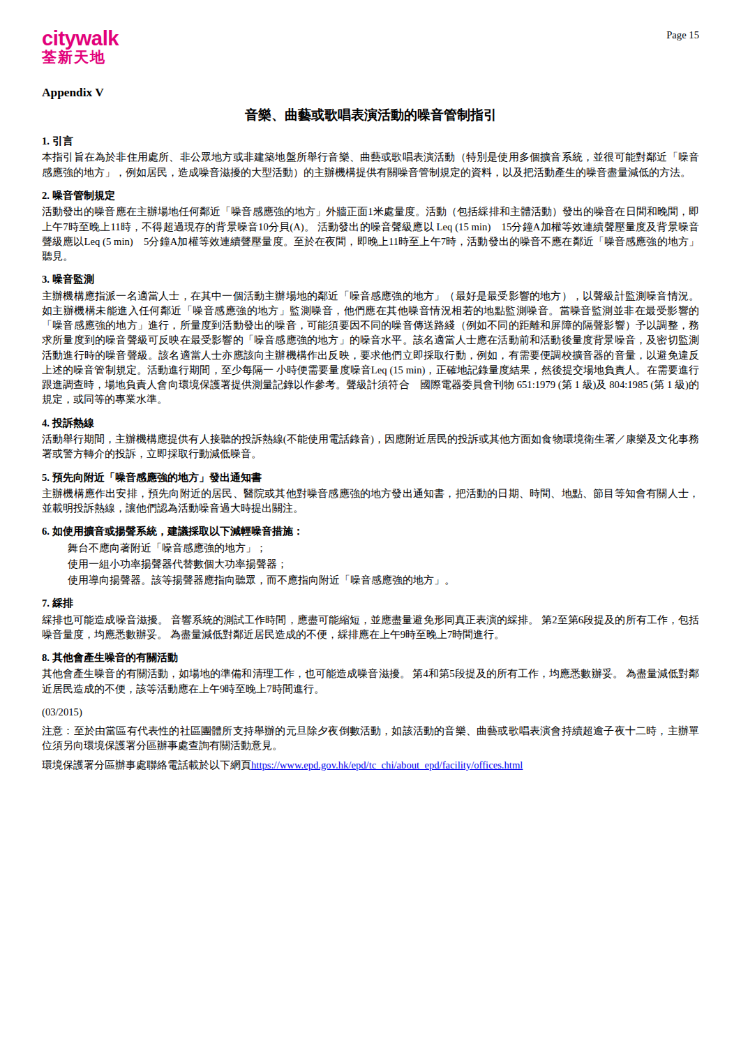citywalk
荃新天地
Page 15
Appendix V
音樂、曲藝或歌唱表演活動的噪音管制指引
1. 引言
本指引旨在為於非住用處所、非公眾地方或非建築地盤所舉行音樂、曲藝或歌唱表演活動（特別是使用多個擴音系統，並很可能對鄰近「噪音感應強的地方」，例如居民，造成噪音滋擾的大型活動）的主辦機構提供有關噪音管制規定的資料，以及把活動產生的噪音盡量減低的方法。
2. 噪音管制規定
活動發出的噪音應在主辦場地任何鄰近「噪音感應強的地方」外牆正面1米處量度。活動（包括綵排和主體活動）發出的噪音在日間和晚間，即上午7時至晚上11時，不得超過現存的背景噪音10分貝(A)。 活動發出的噪音聲級應以 Leq (15 min)　15分鐘A加權等效連續聲壓量度及背景噪音聲級應以Leq (5 min)　5分鐘A加權等效連續聲壓量度。至於在夜間，即晚上11時至上午7時，活動發出的噪音不應在鄰近「噪音感應強的地方」聽見。
3. 噪音監測
主辦機構應指派一名適當人士，在其中一個活動主辦場地的鄰近「噪音感應強的地方」（最好是最受影響的地方），以聲級計監測噪音情況。如主辦機構未能進入任何鄰近「噪音感應強的地方」監測噪音，他們應在其他噪音情況相若的地點監測噪音。當噪音監測並非在最受影響的「噪音感應強的地方」進行，所量度到活動發出的噪音，可能須要因不同的噪音傳送路綫（例如不同的距離和屏障的隔聲影響）予以調整，務求所量度到的噪音聲級可反映在最受影響的「噪音感應強的地方」的噪音水平。該名適當人士應在活動前和活動後量度背景噪音，及密切監測活動進行時的噪音聲級。該名適當人士亦應該向主辦機構作出反映，要求他們立即採取行動，例如，有需要便調校擴音器的音量，以避免違反上述的噪音管制規定。活動進行期間，至少每隔一 小時便需要量度噪音Leq (15 min)，正確地記錄量度結果，然後提交場地負責人。在需要進行跟進調查時，場地負責人會向環境保護署提供測量記錄以作參考。聲級計須符合　國際電器委員會刊物 651:1979 (第 1 級)及 804:1985 (第 1 級)的規定，或同等的專業水準。
4. 投訴熱線
活動舉行期間，主辦機構應提供有人接聽的投訴熱線(不能使用電話錄音)，因應附近居民的投訴或其他方面如食物環境衛生署／康樂及文化事務署或警方轉介的投訴，立即採取行動減低噪音。
5. 預先向附近「噪音感應強的地方」發出通知書
主辦機構應作出安排，預先向附近的居民、醫院或其他對噪音感應強的地方發出通知書，把活動的日期、時間、地點、節目等知會有關人士，並載明投訴熱線，讓他們認為活動噪音過大時提出關注。
6. 如使用擴音或揚聲系統，建議採取以下減輕噪音措施：
舞台不應向著附近「噪音感應強的地方」；
使用一組小功率揚聲器代替數個大功率揚聲器；
使用導向揚聲器。該等揚聲器應指向聽眾，而不應指向附近「噪音感應強的地方」。
7. 綵排
綵排也可能造成噪音滋擾。 音響系統的測試工作時間，應盡可能縮短，並應盡量避免形同真正表演的綵排。 第2至第6段提及的所有工作，包括噪音量度，均應悉數辦妥。 為盡量減低對鄰近居民造成的不便，綵排應在上午9時至晚上7時間進行。
8. 其他會產生噪音的有關活動
其他會產生噪音的有關活動，如場地的準備和清理工作，也可能造成噪音滋擾。 第4和第5段提及的所有工作，均應悉數辦妥。 為盡量減低對鄰近居民造成的不便，該等活動應在上午9時至晚上7時間進行。
(03/2015)
注意：至於由當區有代表性的社區團體所支持舉辦的元旦除夕夜倒數活動，如該活動的音樂、曲藝或歌唱表演會持續超逾子夜十二時，主辦單位須另向環境保護署分區辦事處查詢有關活動意見。
環境保護署分區辦事處聯絡電話載於以下網頁https://www.epd.gov.hk/epd/tc_chi/about_epd/facility/offices.html